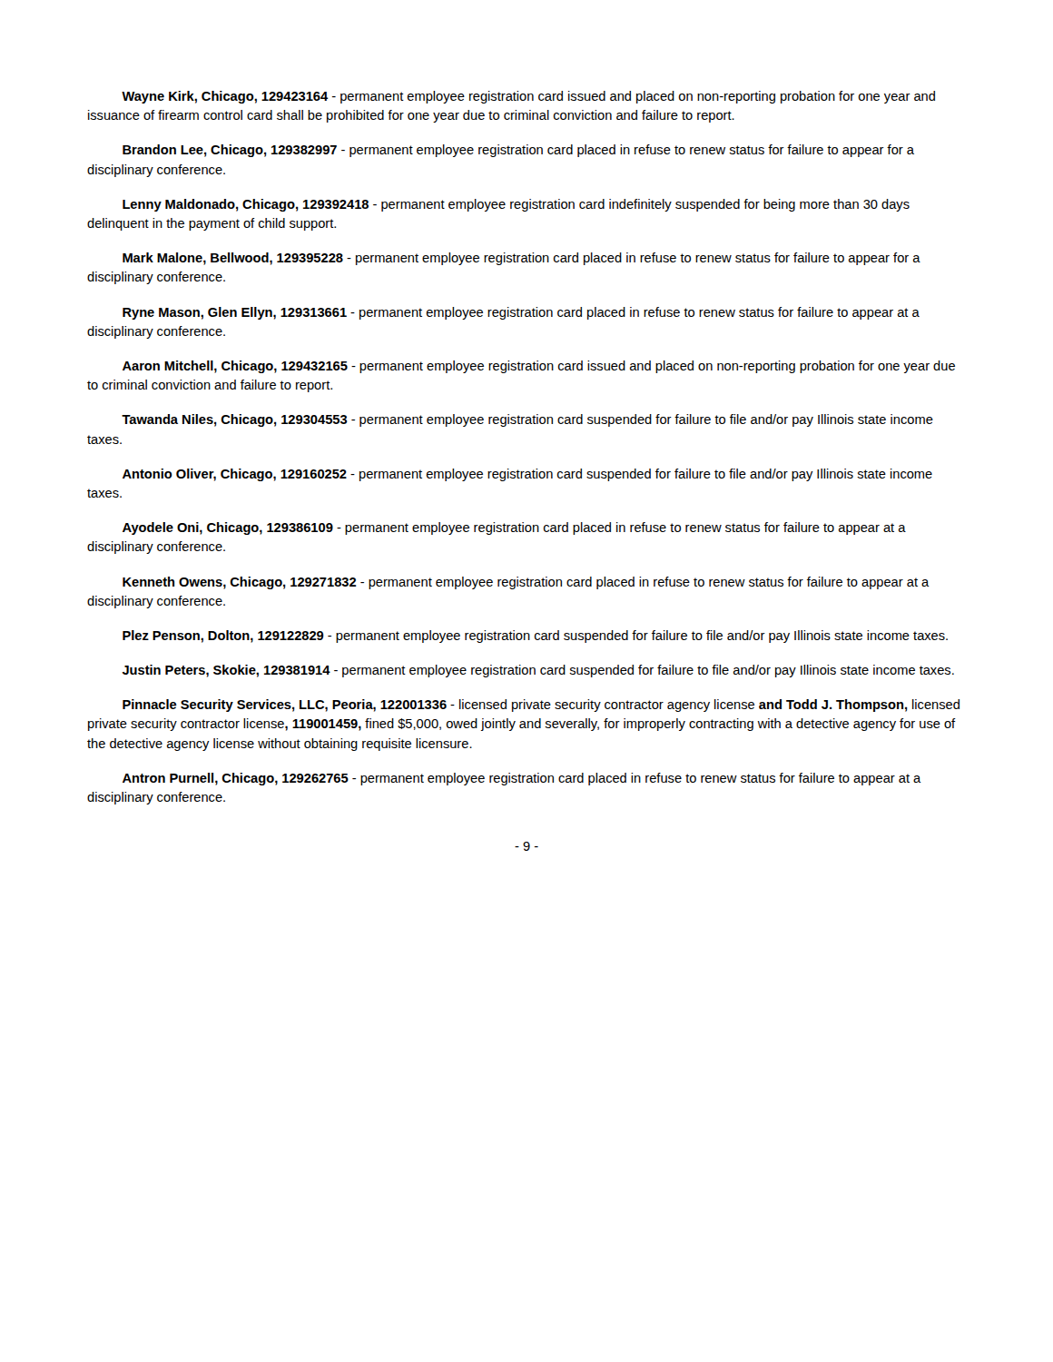Wayne Kirk, Chicago, 129423164 - permanent employee registration card issued and placed on non-reporting probation for one year and issuance of firearm control card shall be prohibited for one year due to criminal conviction and failure to report.
Brandon Lee, Chicago, 129382997 - permanent employee registration card placed in refuse to renew status for failure to appear for a disciplinary conference.
Lenny Maldonado, Chicago, 129392418 - permanent employee registration card indefinitely suspended for being more than 30 days delinquent in the payment of child support.
Mark Malone, Bellwood, 129395228 - permanent employee registration card placed in refuse to renew status for failure to appear for a disciplinary conference.
Ryne Mason, Glen Ellyn, 129313661 - permanent employee registration card placed in refuse to renew status for failure to appear at a disciplinary conference.
Aaron Mitchell, Chicago, 129432165 - permanent employee registration card issued and placed on non-reporting probation for one year due to criminal conviction and failure to report.
Tawanda Niles, Chicago, 129304553 - permanent employee registration card suspended for failure to file and/or pay Illinois state income taxes.
Antonio Oliver, Chicago, 129160252 - permanent employee registration card suspended for failure to file and/or pay Illinois state income taxes.
Ayodele Oni, Chicago, 129386109 - permanent employee registration card placed in refuse to renew status for failure to appear at a disciplinary conference.
Kenneth Owens, Chicago, 129271832 - permanent employee registration card placed in refuse to renew status for failure to appear at a disciplinary conference.
Plez Penson, Dolton, 129122829 - permanent employee registration card suspended for failure to file and/or pay Illinois state income taxes.
Justin Peters, Skokie, 129381914 - permanent employee registration card suspended for failure to file and/or pay Illinois state income taxes.
Pinnacle Security Services, LLC, Peoria, 122001336 - licensed private security contractor agency license and Todd J. Thompson, licensed private security contractor license, 119001459, fined $5,000, owed jointly and severally, for improperly contracting with a detective agency for use of the detective agency license without obtaining requisite licensure.
Antron Purnell, Chicago, 129262765 - permanent employee registration card placed in refuse to renew status for failure to appear at a disciplinary conference.
- 9 -